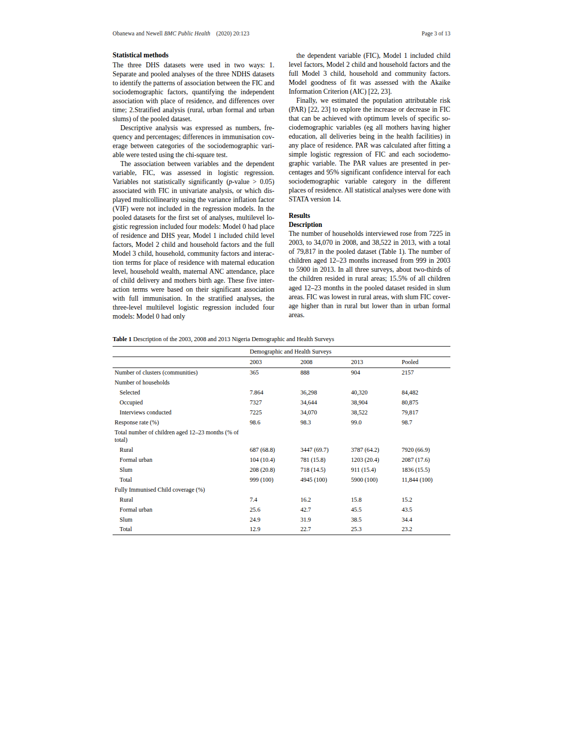Obanewa and Newell BMC Public Health (2020) 20:123
Page 3 of 13
Statistical methods
The three DHS datasets were used in two ways: 1. Separate and pooled analyses of the three NDHS datasets to identify the patterns of association between the FIC and sociodemographic factors, quantifying the independent association with place of residence, and differences over time; 2.Stratified analysis (rural, urban formal and urban slums) of the pooled dataset.
Descriptive analysis was expressed as numbers, frequency and percentages; differences in immunisation coverage between categories of the sociodemographic variable were tested using the chi-square test.
The association between variables and the dependent variable, FIC, was assessed in logistic regression. Variables not statistically significantly (p-value > 0.05) associated with FIC in univariate analysis, or which displayed multicollinearity using the variance inflation factor (VIF) were not included in the regression models. In the pooled datasets for the first set of analyses, multilevel logistic regression included four models: Model 0 had place of residence and DHS year, Model 1 included child level factors, Model 2 child and household factors and the full Model 3 child, household, community factors and interaction terms for place of residence with maternal education level, household wealth, maternal ANC attendance, place of child delivery and mothers birth age. These five interaction terms were based on their significant association with full immunisation. In the stratified analyses, the three-level multilevel logistic regression included four models: Model 0 had only
the dependent variable (FIC), Model 1 included child level factors, Model 2 child and household factors and the full Model 3 child, household and community factors. Model goodness of fit was assessed with the Akaike Information Criterion (AIC) [22, 23].
Finally, we estimated the population attributable risk (PAR) [22, 23] to explore the increase or decrease in FIC that can be achieved with optimum levels of specific sociodemographic variables (eg all mothers having higher education, all deliveries being in the health facilities) in any place of residence. PAR was calculated after fitting a simple logistic regression of FIC and each sociodemographic variable. The PAR values are presented in percentages and 95% significant confidence interval for each sociodemographic variable category in the different places of residence. All statistical analyses were done with STATA version 14.
Results
Description
The number of households interviewed rose from 7225 in 2003, to 34,070 in 2008, and 38,522 in 2013, with a total of 79,817 in the pooled dataset (Table 1). The number of children aged 12–23 months increased from 999 in 2003 to 5900 in 2013. In all three surveys, about two-thirds of the children resided in rural areas; 15.5% of all children aged 12–23 months in the pooled dataset resided in slum areas. FIC was lowest in rural areas, with slum FIC coverage higher than in rural but lower than in urban formal areas.
Table 1 Description of the 2003, 2008 and 2013 Nigeria Demographic and Health Surveys
| | Demographic and Health Surveys |
| --- | --- |
| | 2003 | 2008 | 2013 | Pooled |
| Number of clusters (communities) | 365 | 888 | 904 | 2157 |
| Number of households | | | | |
| Selected | 7.864 | 36,298 | 40,320 | 84,482 |
| Occupied | 7327 | 34,644 | 38,904 | 80,875 |
| Interviews conducted | 7225 | 34,070 | 38,522 | 79,817 |
| Response rate (%) | 98.6 | 98.3 | 99.0 | 98.7 |
| Total number of children aged 12–23 months (% of total) | | | | |
| Rural | 687 (68.8) | 3447 (69.7) | 3787 (64.2) | 7920 (66.9) |
| Formal urban | 104 (10.4) | 781 (15.8) | 1203 (20.4) | 2087 (17.6) |
| Slum | 208 (20.8) | 718 (14.5) | 911 (15.4) | 1836 (15.5) |
| Total | 999 (100) | 4945 (100) | 5900 (100) | 11,844 (100) |
| Fully Immunised Child coverage (%) | | | | |
| Rural | 7.4 | 16.2 | 15.8 | 15.2 |
| Formal urban | 25.6 | 42.7 | 45.5 | 43.5 |
| Slum | 24.9 | 31.9 | 38.5 | 34.4 |
| Total | 12.9 | 22.7 | 25.3 | 23.2 |